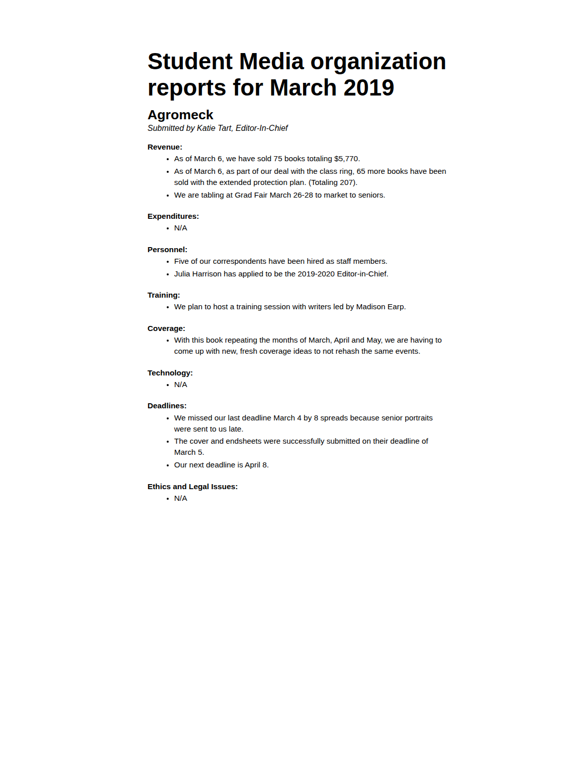Student Media organization reports for March 2019
Agromeck
Submitted by Katie Tart, Editor-In-Chief
Revenue:
As of March 6, we have sold 75 books totaling $5,770.
As of March 6, as part of our deal with the class ring, 65 more books have been sold with the extended protection plan. (Totaling 207).
We are tabling at Grad Fair March 26-28 to market to seniors.
Expenditures:
N/A
Personnel:
Five of our correspondents have been hired as staff members.
Julia Harrison has applied to be the 2019-2020 Editor-in-Chief.
Training:
We plan to host a training session with writers led by Madison Earp.
Coverage:
With this book repeating the months of March, April and May, we are having to come up with new, fresh coverage ideas to not rehash the same events.
Technology:
N/A
Deadlines:
We missed our last deadline March 4 by 8 spreads because senior portraits were sent to us late.
The cover and endsheets were successfully submitted on their deadline of March 5.
Our next deadline is April 8.
Ethics and Legal Issues:
N/A